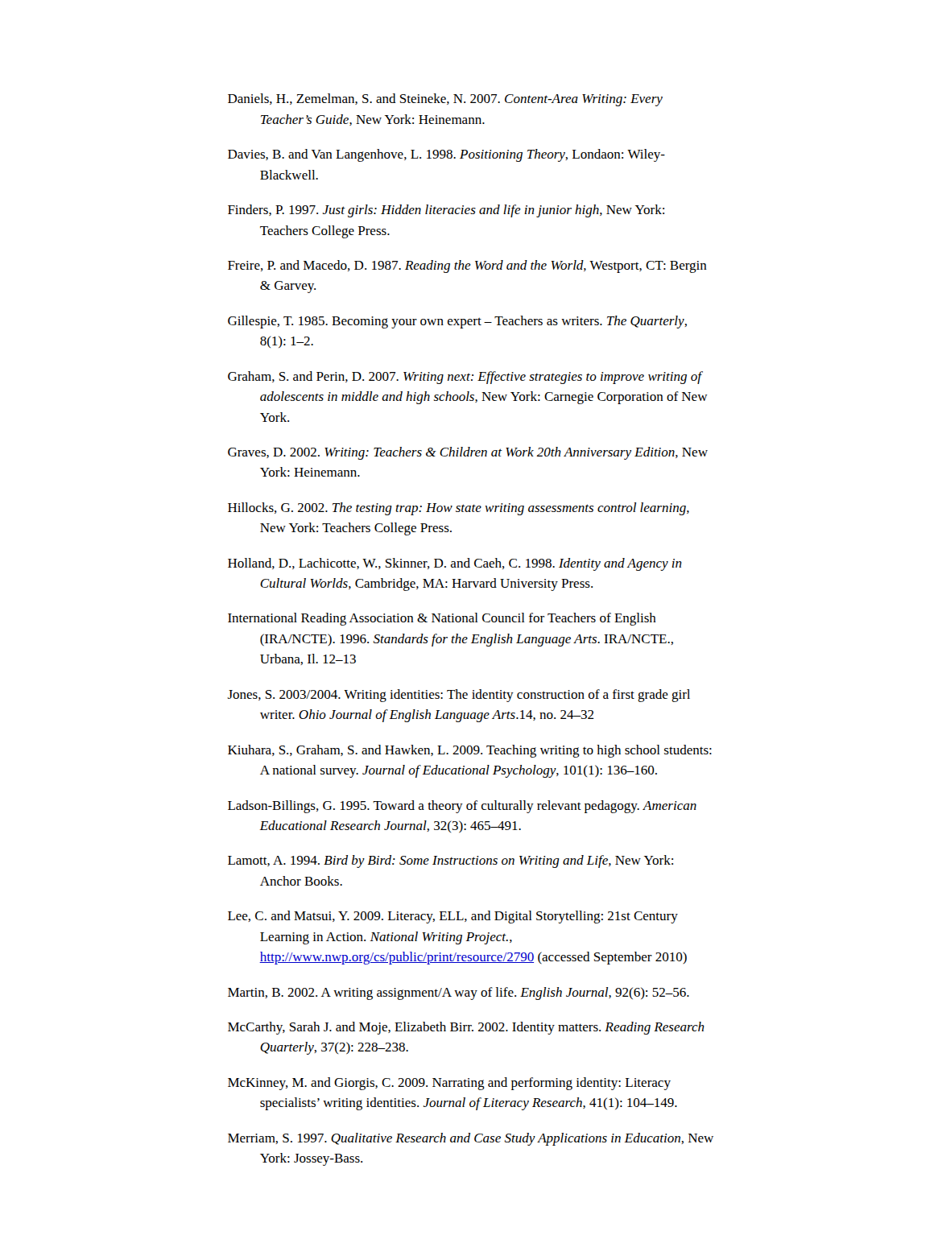Daniels, H., Zemelman, S. and Steineke, N. 2007. Content-Area Writing: Every Teacher’s Guide, New York: Heinemann.
Davies, B. and Van Langenhove, L. 1998. Positioning Theory, Londaon: Wiley-Blackwell.
Finders, P. 1997. Just girls: Hidden literacies and life in junior high, New York: Teachers College Press.
Freire, P. and Macedo, D. 1987. Reading the Word and the World, Westport, CT: Bergin & Garvey.
Gillespie, T. 1985. Becoming your own expert – Teachers as writers. The Quarterly, 8(1): 1–2.
Graham, S. and Perin, D. 2007. Writing next: Effective strategies to improve writing of adolescents in middle and high schools, New York: Carnegie Corporation of New York.
Graves, D. 2002. Writing: Teachers & Children at Work 20th Anniversary Edition, New York: Heinemann.
Hillocks, G. 2002. The testing trap: How state writing assessments control learning, New York: Teachers College Press.
Holland, D., Lachicotte, W., Skinner, D. and Caeh, C. 1998. Identity and Agency in Cultural Worlds, Cambridge, MA: Harvard University Press.
International Reading Association & National Council for Teachers of English (IRA/NCTE). 1996. Standards for the English Language Arts. IRA/NCTE., Urbana, Il. 12–13
Jones, S. 2003/2004. Writing identities: The identity construction of a first grade girl writer. Ohio Journal of English Language Arts.14, no. 24–32
Kiuhara, S., Graham, S. and Hawken, L. 2009. Teaching writing to high school students: A national survey. Journal of Educational Psychology, 101(1): 136–160.
Ladson-Billings, G. 1995. Toward a theory of culturally relevant pedagogy. American Educational Research Journal, 32(3): 465–491.
Lamott, A. 1994. Bird by Bird: Some Instructions on Writing and Life, New York: Anchor Books.
Lee, C. and Matsui, Y. 2009. Literacy, ELL, and Digital Storytelling: 21st Century Learning in Action. National Writing Project., http://www.nwp.org/cs/public/print/resource/2790 (accessed September 2010)
Martin, B. 2002. A writing assignment/A way of life. English Journal, 92(6): 52–56.
McCarthy, Sarah J. and Moje, Elizabeth Birr. 2002. Identity matters. Reading Research Quarterly, 37(2): 228–238.
McKinney, M. and Giorgis, C. 2009. Narrating and performing identity: Literacy specialists’ writing identities. Journal of Literacy Research, 41(1): 104–149.
Merriam, S. 1997. Qualitative Research and Case Study Applications in Education, New York: Jossey-Bass.